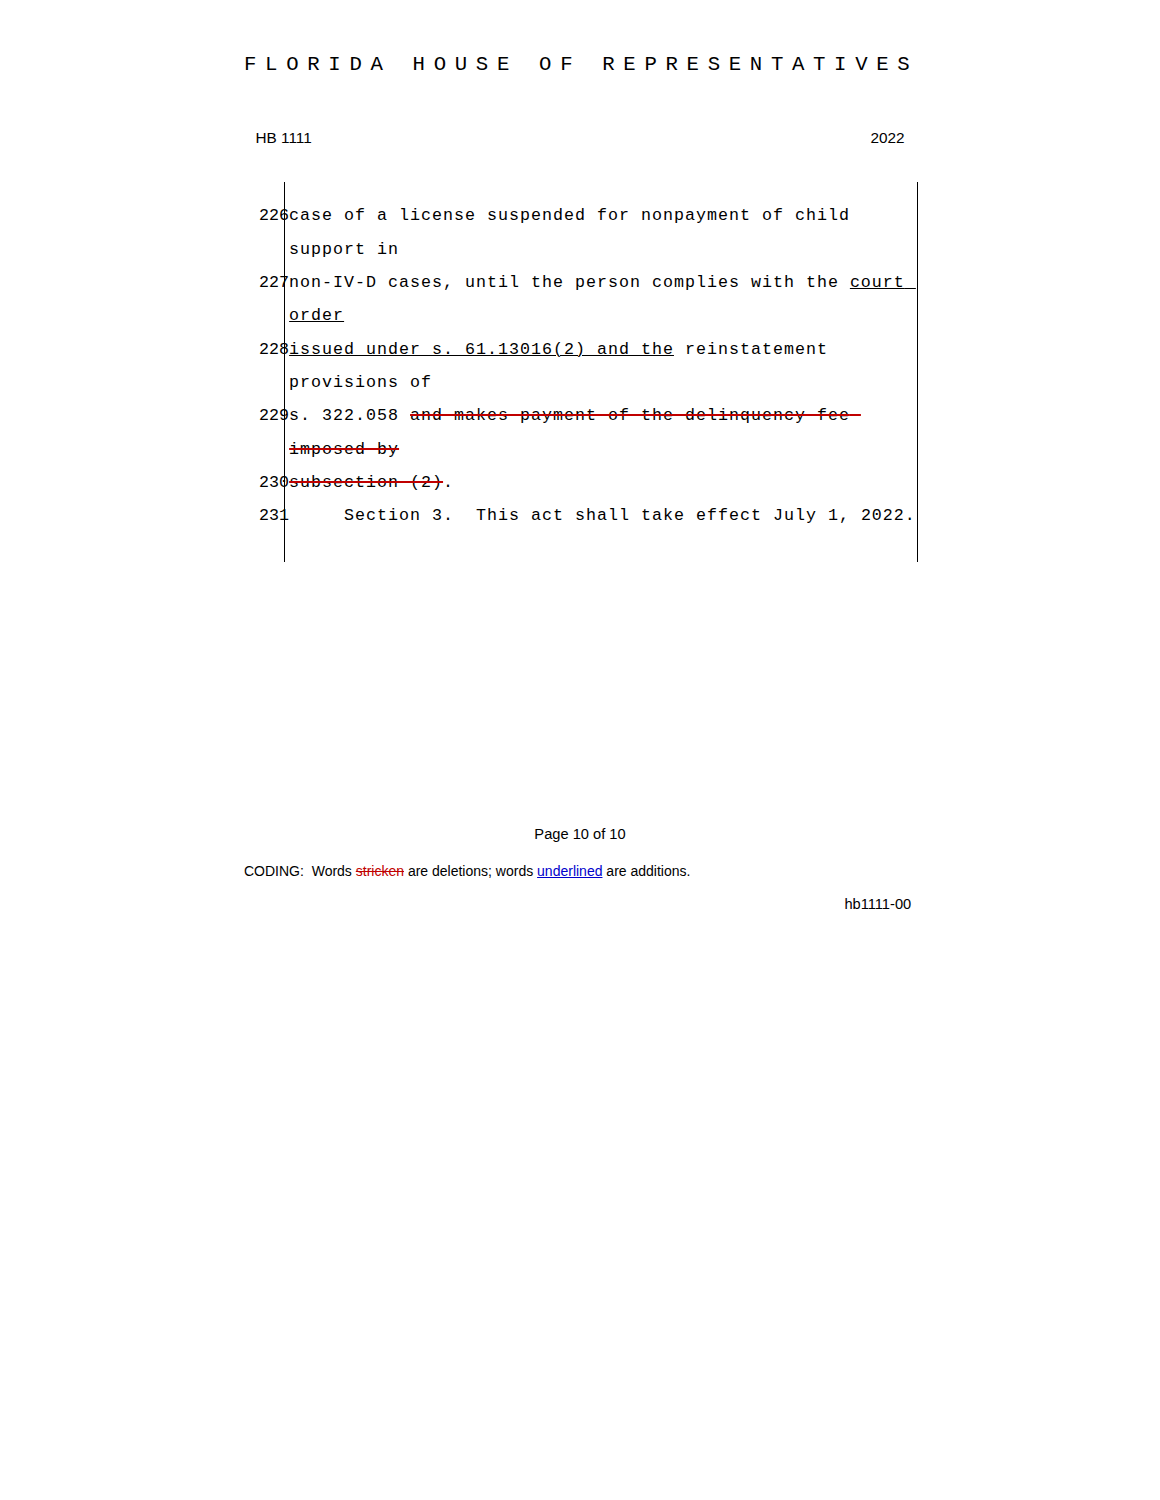FLORIDA HOUSE OF REPRESENTATIVES
HB 1111 2022
| 226 | case of a license suspended for nonpayment of child support in |
| 227 | non-IV-D cases, until the person complies with the court order |
| 228 | issued under s. 61.13016(2) and the reinstatement provisions of |
| 229 | s. 322.058 and makes payment of the delinquency fee imposed by |
| 230 | subsection (2) . |
| 231 | Section 3. This act shall take effect July 1, 2022. |
Page 10 of 10
CODING: Words stricken are deletions; words underlined are additions.
hb1111-00